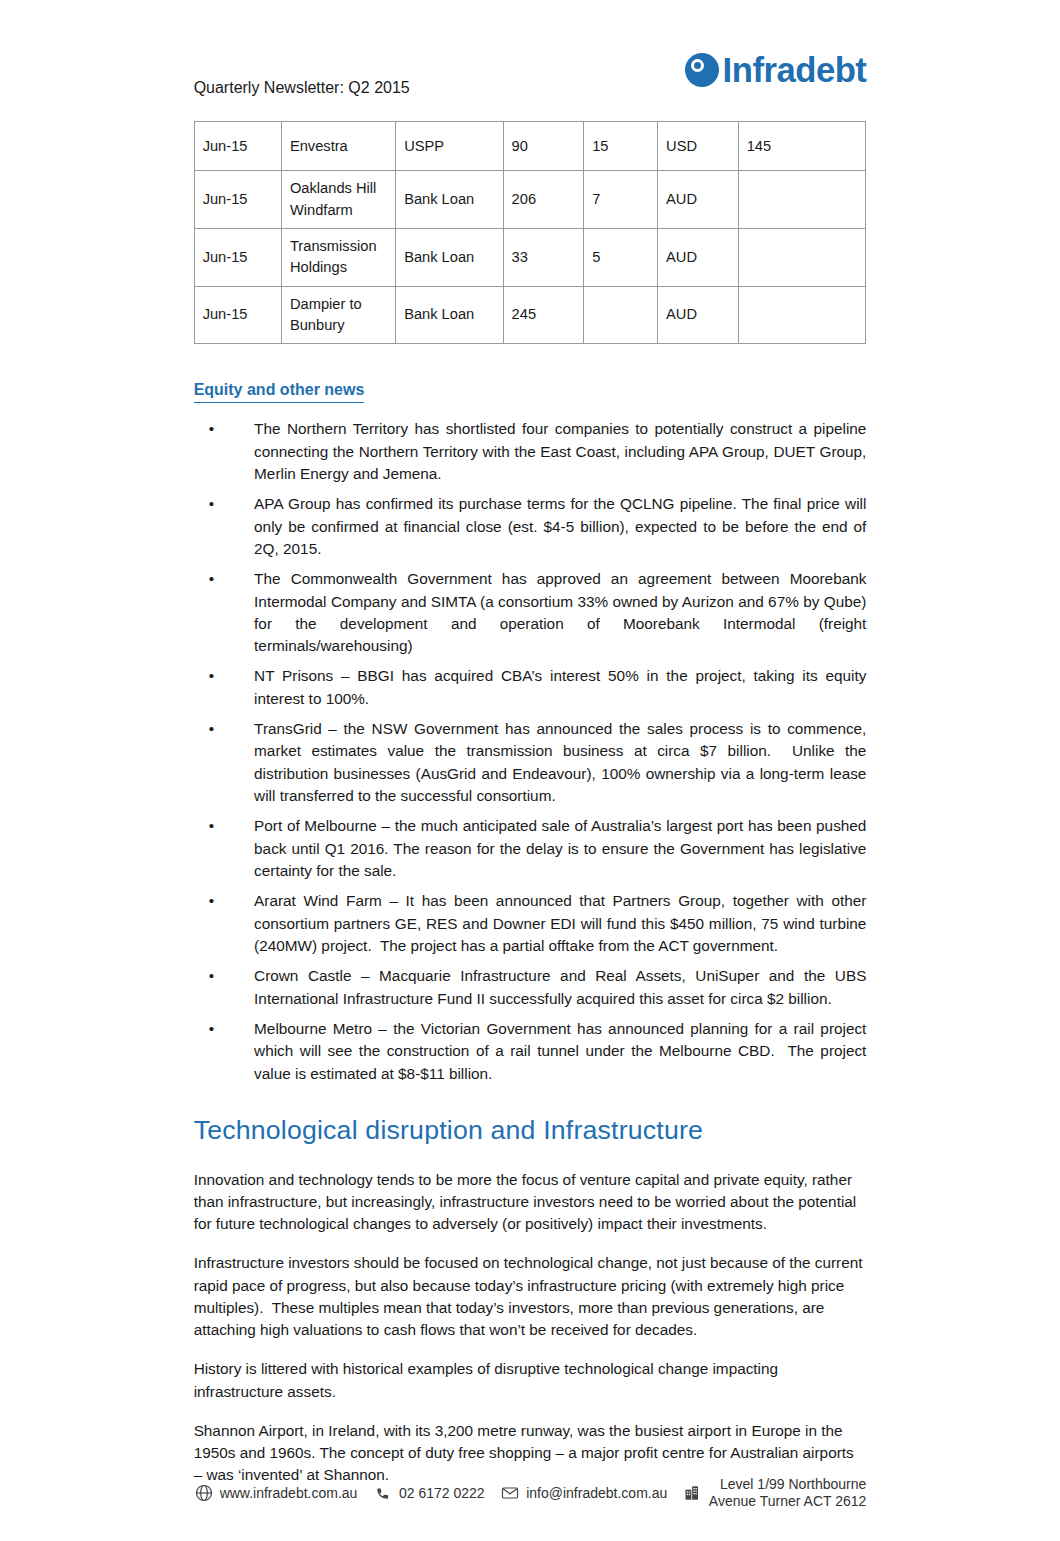Quarterly Newsletter: Q2 2015
Infradebt
| Jun-15 | Envestra | USPP | 90 | 15 | USD | 145 |
| Jun-15 | Oaklands Hill Windfarm | Bank Loan | 206 | 7 | AUD | |
| Jun-15 | Transmission Holdings | Bank Loan | 33 | 5 | AUD | |
| Jun-15 | Dampier to Bunbury | Bank Loan | 245 | | AUD | |
Equity and other news
The Northern Territory has shortlisted four companies to potentially construct a pipeline connecting the Northern Territory with the East Coast, including APA Group, DUET Group, Merlin Energy and Jemena.
APA Group has confirmed its purchase terms for the QCLNG pipeline. The final price will only be confirmed at financial close (est. $4-5 billion), expected to be before the end of 2Q, 2015.
The Commonwealth Government has approved an agreement between Moorebank Intermodal Company and SIMTA (a consortium 33% owned by Aurizon and 67% by Qube) for the development and operation of Moorebank Intermodal (freight terminals/warehousing)
NT Prisons – BBGI has acquired CBA’s interest 50% in the project, taking its equity interest to 100%.
TransGrid – the NSW Government has announced the sales process is to commence, market estimates value the transmission business at circa $7 billion. Unlike the distribution businesses (AusGrid and Endeavour), 100% ownership via a long-term lease will transferred to the successful consortium.
Port of Melbourne – the much anticipated sale of Australia’s largest port has been pushed back until Q1 2016. The reason for the delay is to ensure the Government has legislative certainty for the sale.
Ararat Wind Farm – It has been announced that Partners Group, together with other consortium partners GE, RES and Downer EDI will fund this $450 million, 75 wind turbine (240MW) project. The project has a partial offtake from the ACT government.
Crown Castle – Macquarie Infrastructure and Real Assets, UniSuper and the UBS International Infrastructure Fund II successfully acquired this asset for circa $2 billion.
Melbourne Metro – the Victorian Government has announced planning for a rail project which will see the construction of a rail tunnel under the Melbourne CBD. The project value is estimated at $8-$11 billion.
Technological disruption and Infrastructure
Innovation and technology tends to be more the focus of venture capital and private equity, rather than infrastructure, but increasingly, infrastructure investors need to be worried about the potential for future technological changes to adversely (or positively) impact their investments.
Infrastructure investors should be focused on technological change, not just because of the current rapid pace of progress, but also because today’s infrastructure pricing (with extremely high price multiples). These multiples mean that today’s investors, more than previous generations, are attaching high valuations to cash flows that won’t be received for decades.
History is littered with historical examples of disruptive technological change impacting infrastructure assets.
Shannon Airport, in Ireland, with its 3,200 metre runway, was the busiest airport in Europe in the 1950s and 1960s. The concept of duty free shopping – a major profit centre for Australian airports – was ‘invented’ at Shannon.
www.infradebt.com.au
02 6172 0222
info@infradebt.com.au
Level 1/99 Northbourne
Avenue Turner ACT 2612